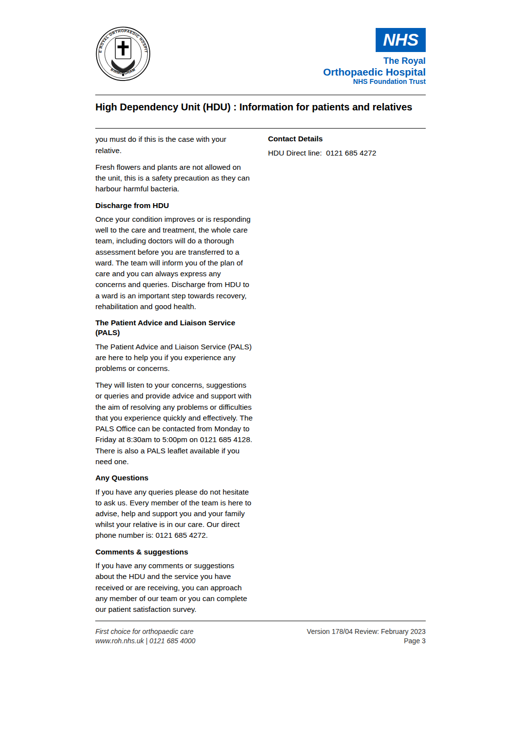THE ROYAL ORTHOPAEDIC HOSPITAL BIRMINGHAM
NHS
The Royal
Orthopaedic Hospital
NHS Foundation Trust
High Dependency Unit (HDU) : Information for patients and relatives
you must do if this is the case with your relative.
Fresh flowers and plants are not allowed on the unit, this is a safety precaution as they can harbour harmful bacteria.
Discharge from HDU
Once your condition improves or is responding well to the care and treatment, the whole care team, including doctors will do a thorough assessment before you are transferred to a ward. The team will inform you of the plan of care and you can always express any concerns and queries. Discharge from HDU to a ward is an important step towards recovery, rehabilitation and good health.
The Patient Advice and Liaison Service (PALS)
The Patient Advice and Liaison Service (PALS) are here to help you if you experience any problems or concerns.
They will listen to your concerns, suggestions or queries and provide advice and support with the aim of resolving any problems or difficulties that you experience quickly and effectively. The PALS Office can be contacted from Monday to Friday at 8:30am to 5:00pm on 0121 685 4128. There is also a PALS leaflet available if you need one.
Any Questions
If you have any queries please do not hesitate to ask us. Every member of the team is here to advise, help and support you and your family whilst your relative is in our care. Our direct phone number is: 0121 685 4272.
Comments & suggestions
If you have any comments or suggestions about the HDU and the service you have received or are receiving, you can approach any member of our team or you can complete our patient satisfaction survey.
Contact Details
HDU Direct line: 0121 685 4272
First choice for orthopaedic care
www.roh.nhs.uk | 0121 685 4000
Version 178/04 Review: February 2023
Page 3